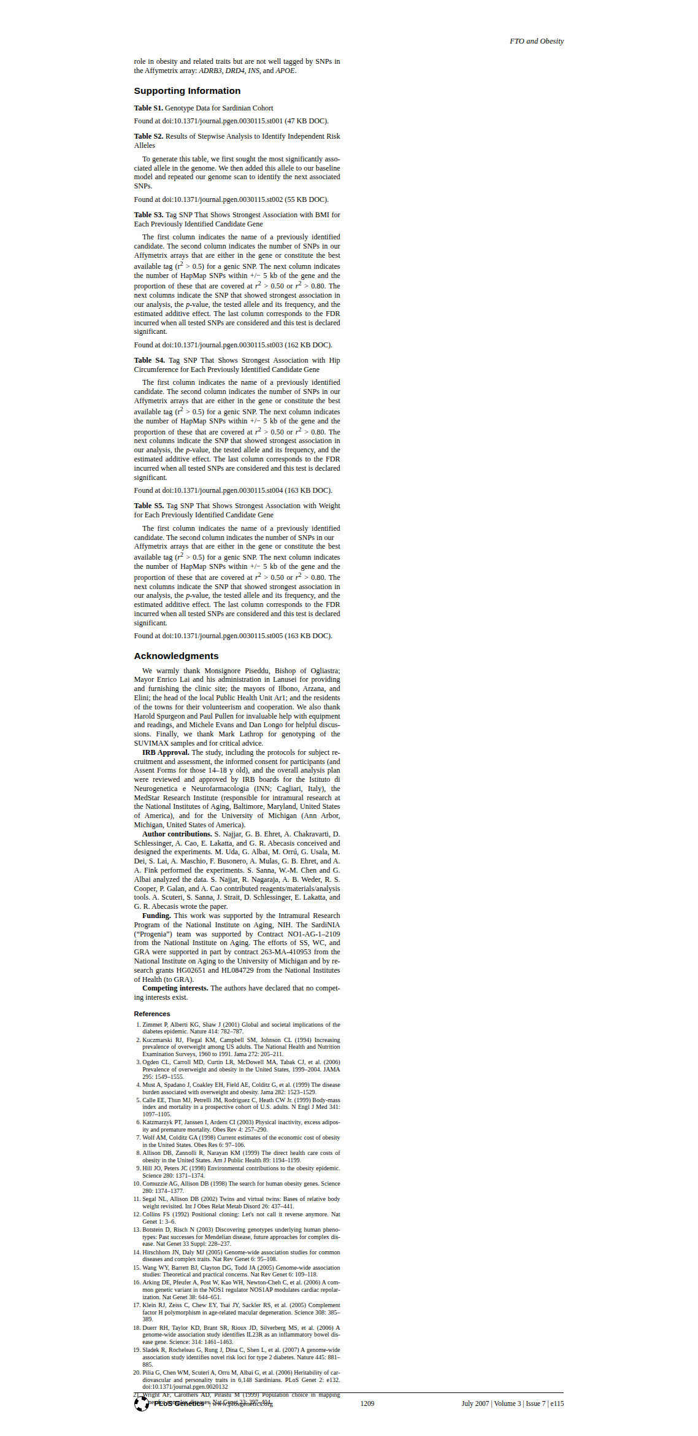FTO and Obesity
role in obesity and related traits but are not well tagged by SNPs in the Affymetrix array: ADRB3, DRD4, INS, and APOE.
Supporting Information
Table S1. Genotype Data for Sardinian Cohort
Found at doi:10.1371/journal.pgen.0030115.st001 (47 KB DOC).
Table S2. Results of Stepwise Analysis to Identify Independent Risk Alleles
To generate this table, we first sought the most significantly associated allele in the genome. We then added this allele to our baseline model and repeated our genome scan to identify the next associated SNPs.
Found at doi:10.1371/journal.pgen.0030115.st002 (55 KB DOC).
Table S3. Tag SNP That Shows Strongest Association with BMI for Each Previously Identified Candidate Gene
The first column indicates the name of a previously identified candidate. The second column indicates the number of SNPs in our Affymetrix arrays that are either in the gene or constitute the best available tag (r2 > 0.5) for a genic SNP. The next column indicates the number of HapMap SNPs within +/− 5 kb of the gene and the proportion of these that are covered at r2 > 0.50 or r2 > 0.80. The next columns indicate the SNP that showed strongest association in our analysis, the p-value, the tested allele and its frequency, and the estimated additive effect. The last column corresponds to the FDR incurred when all tested SNPs are considered and this test is declared significant.
Found at doi:10.1371/journal.pgen.0030115.st003 (162 KB DOC).
Table S4. Tag SNP That Shows Strongest Association with Hip Circumference for Each Previously Identified Candidate Gene
The first column indicates the name of a previously identified candidate. The second column indicates the number of SNPs in our Affymetrix arrays that are either in the gene or constitute the best available tag (r2 > 0.5) for a genic SNP. The next column indicates the number of HapMap SNPs within +/− 5 kb of the gene and the proportion of these that are covered at r2 > 0.50 or r2 > 0.80. The next columns indicate the SNP that showed strongest association in our analysis, the p-value, the tested allele and its frequency, and the estimated additive effect. The last column corresponds to the FDR incurred when all tested SNPs are considered and this test is declared significant.
Found at doi:10.1371/journal.pgen.0030115.st004 (163 KB DOC).
Table S5. Tag SNP That Shows Strongest Association with Weight for Each Previously Identified Candidate Gene
The first column indicates the name of a previously identified candidate. The second column indicates the number of SNPs in our
Affymetrix arrays that are either in the gene or constitute the best available tag (r2 > 0.5) for a genic SNP. The next column indicates the number of HapMap SNPs within +/− 5 kb of the gene and the proportion of these that are covered at r2 > 0.50 or r2 > 0.80. The next columns indicate the SNP that showed strongest association in our analysis, the p-value, the tested allele and its frequency, and the estimated additive effect. The last column corresponds to the FDR incurred when all tested SNPs are considered and this test is declared significant.
Found at doi:10.1371/journal.pgen.0030115.st005 (163 KB DOC).
Acknowledgments
We warmly thank Monsignore Piseddu, Bishop of Ogliastra; Mayor Enrico Lai and his administration in Lanusei for providing and furnishing the clinic site; the mayors of Ilbono, Arzana, and Elini; the head of the local Public Health Unit Ar1; and the residents of the towns for their volunteerism and cooperation. We also thank Harold Spurgeon and Paul Pullen for invaluable help with equipment and readings, and Michele Evans and Dan Longo for helpful discussions. Finally, we thank Mark Lathrop for genotyping of the SUVIMAX samples and for critical advice.
IRB Approval. The study, including the protocols for subject recruitment and assessment, the informed consent for participants (and Assent Forms for those 14–18 y old), and the overall analysis plan were reviewed and approved by IRB boards for the Istituto di Neurogenetica e Neurofarmacologia (INN; Cagliari, Italy), the MedStar Research Institute (responsible for intramural research at the National Institutes of Aging, Baltimore, Maryland, United States of America), and for the University of Michigan (Ann Arbor, Michigan, United States of America).
Author contributions. S. Najjar, G. B. Ehret, A. Chakravarti, D. Schlessinger, A. Cao, E. Lakatta, and G. R. Abecasis conceived and designed the experiments. M. Uda, G. Albai, M. Orrú, G. Usala, M. Dei, S. Lai, A. Maschio, F. Busonero, A. Mulas, G. B. Ehret, and A. A. Fink performed the experiments. S. Sanna, W.-M. Chen and G. Albai analyzed the data. S. Najjar, R. Nagaraja, A. B. Weder, R. S. Cooper, P. Galan, and A. Cao contributed reagents/materials/analysis tools. A. Scuteri, S. Sanna, J. Strait, D. Schlessinger, E. Lakatta, and G. R. Abecasis wrote the paper.
Funding. This work was supported by the Intramural Research Program of the National Institute on Aging, NIH. The SardiNIA (“Progenia”) team was supported by Contract NO1-AG-1–2109 from the National Institute on Aging. The efforts of SS, WC, and GRA were supported in part by contract 263-MA-410953 from the National Institute on Aging to the University of Michigan and by research grants HG02651 and HL084729 from the National Institutes of Health (to GRA).
Competing interests. The authors have declared that no competing interests exist.
References
Zimmet P, Alberti KG, Shaw J (2001) Global and societal implications of the diabetes epidemic. Nature 414: 782–787.
Kuczmarski RJ, Flegal KM, Campbell SM, Johnson CL (1994) Increasing prevalence of overweight among US adults. The National Health and Nutrition Examination Surveys, 1960 to 1991. Jama 272: 205–211.
Ogden CL, Carroll MD, Curtin LR, McDowell MA, Tabak CJ, et al. (2006) Prevalence of overweight and obesity in the United States, 1999–2004. JAMA 295: 1549–1555.
Must A, Spadano J, Coakley EH, Field AE, Colditz G, et al. (1999) The disease burden associated with overweight and obesity. Jama 282: 1523–1529.
Calle EE, Thun MJ, Petrelli JM, Rodriguez C, Heath CW Jr. (1999) Body-mass index and mortality in a prospective cohort of U.S. adults. N Engl J Med 341: 1097–1105.
Katzmarzyk PT, Janssen I, Ardern CI (2003) Physical inactivity, excess adiposity and premature mortality. Obes Rev 4: 257–290.
Wolf AM, Colditz GA (1998) Current estimates of the economic cost of obesity in the United States. Obes Res 6: 97–106.
Allison DB, Zannolli R, Narayan KM (1999) The direct health care costs of obesity in the United States. Am J Public Health 89: 1194–1199.
Hill JO, Peters JC (1998) Environmental contributions to the obesity epidemic. Science 280: 1371–1374.
Comuzzie AG, Allison DB (1998) The search for human obesity genes. Science 280: 1374–1377.
Segal NL, Allison DB (2002) Twins and virtual twins: Bases of relative body weight revisited. Int J Obes Relat Metab Disord 26: 437–441.
Collins FS (1992) Positional cloning: Let's not call it reverse anymore. Nat Genet 1: 3–6.
Botstein D, Risch N (2003) Discovering genotypes underlying human phenotypes: Past successes for Mendelian disease, future approaches for complex disease. Nat Genet 33 Suppl: 228–237.
Hirschhorn JN, Daly MJ (2005) Genome-wide association studies for common diseases and complex traits. Nat Rev Genet 6: 95–108.
Wang WY, Barrett BJ, Clayton DG, Todd JA (2005) Genome-wide association studies: Theoretical and practical concerns. Nat Rev Genet 6: 109–118.
Arking DE, Pfeufer A, Post W, Kao WH, Newton-Cheh C, et al. (2006) A common genetic variant in the NOS1 regulator NOS1AP modulates cardiac repolarization. Nat Genet 38: 644–651.
Klein RJ, Zeiss C, Chew EY, Tsai JY, Sackler RS, et al. (2005) Complement factor H polymorphism in age-related macular degeneration. Science 308: 385–389.
Duerr RH, Taylor KD, Brant SR, Rioux JD, Silverberg MS, et al. (2006) A genome-wide association study identifies IL23R as an inflammatory bowel disease gene. Science: 314: 1461–1463.
Sladek R, Rocheleau G, Rung J, Dina C, Shen L, et al. (2007) A genome-wide association study identifies novel risk loci for type 2 diabetes. Nature 445: 881–885.
Pilia G, Chen WM, Scuteri A, Orru M, Albai G, et al. (2006) Heritability of cardiovascular and personality traits in 6,148 Sardinians. PLoS Genet 2: e132. doi:10.1371/journal.pgen.0020132
Wright AF, Carothers AD, Pirastu M (1999) Population choice in mapping genes for complex diseases. Nat Genet 23: 397–404.
PLoS Genetics | www.plosgenetics.org
1209
July 2007 | Volume 3 | Issue 7 | e115